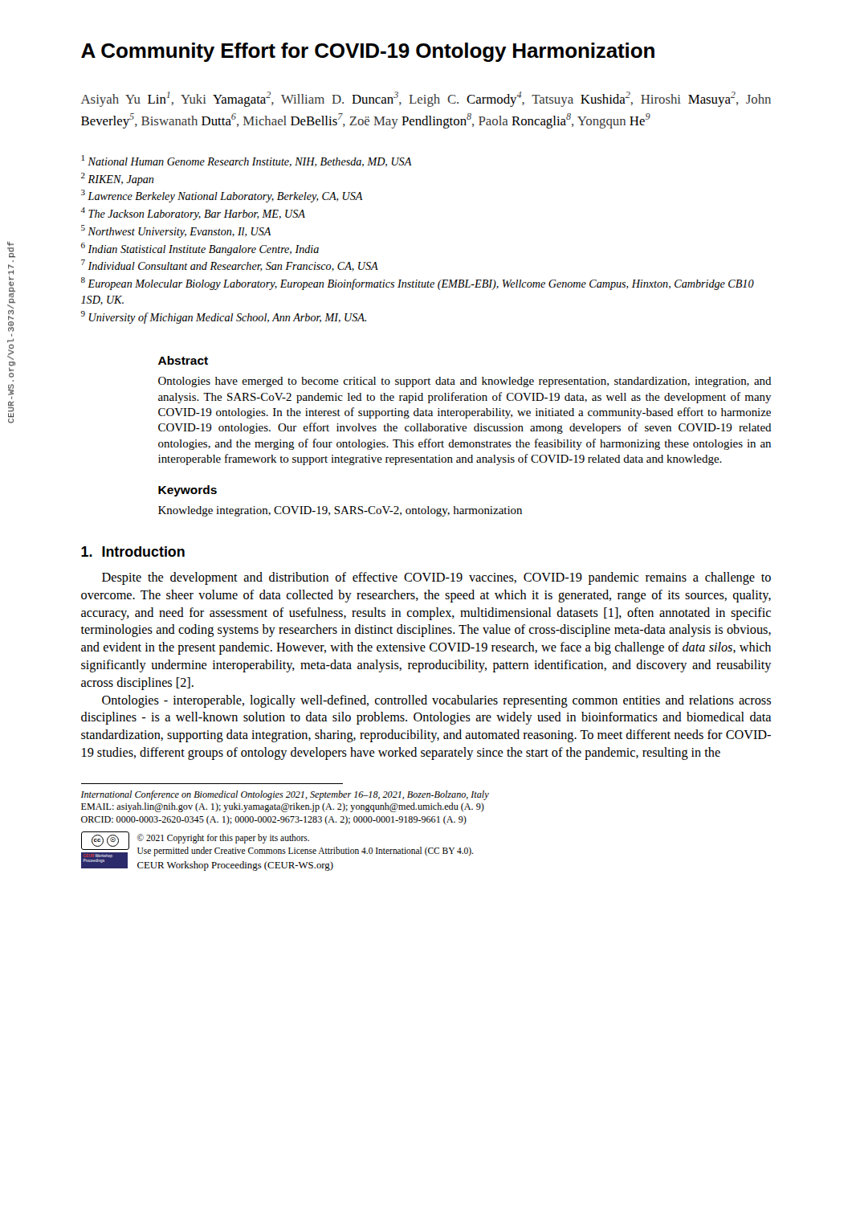CEUR-WS.org/Vol-3073/paper17.pdf
A Community Effort for COVID-19 Ontology Harmonization
Asiyah Yu Lin1, Yuki Yamagata2, William D. Duncan3, Leigh C. Carmody4, Tatsuya Kushida2, Hiroshi Masuya2, John Beverley5, Biswanath Dutta6, Michael DeBellis7, Zoë May Pendlington8, Paola Roncaglia8, Yongqun He9
1 National Human Genome Research Institute, NIH, Bethesda, MD, USA
2 RIKEN, Japan
3 Lawrence Berkeley National Laboratory, Berkeley, CA, USA
4 The Jackson Laboratory, Bar Harbor, ME, USA
5 Northwest University, Evanston, Il, USA
6 Indian Statistical Institute Bangalore Centre, India
7 Individual Consultant and Researcher, San Francisco, CA, USA
8 European Molecular Biology Laboratory, European Bioinformatics Institute (EMBL-EBI), Wellcome Genome Campus, Hinxton, Cambridge CB10 1SD, UK.
9 University of Michigan Medical School, Ann Arbor, MI, USA.
Abstract
Ontologies have emerged to become critical to support data and knowledge representation, standardization, integration, and analysis. The SARS-CoV-2 pandemic led to the rapid proliferation of COVID-19 data, as well as the development of many COVID-19 ontologies. In the interest of supporting data interoperability, we initiated a community-based effort to harmonize COVID-19 ontologies. Our effort involves the collaborative discussion among developers of seven COVID-19 related ontologies, and the merging of four ontologies. This effort demonstrates the feasibility of harmonizing these ontologies in an interoperable framework to support integrative representation and analysis of COVID-19 related data and knowledge.
Keywords
Knowledge integration, COVID-19, SARS-CoV-2, ontology, harmonization
1. Introduction
Despite the development and distribution of effective COVID-19 vaccines, COVID-19 pandemic remains a challenge to overcome. The sheer volume of data collected by researchers, the speed at which it is generated, range of its sources, quality, accuracy, and need for assessment of usefulness, results in complex, multidimensional datasets [1], often annotated in specific terminologies and coding systems by researchers in distinct disciplines. The value of cross-discipline meta-data analysis is obvious, and evident in the present pandemic. However, with the extensive COVID-19 research, we face a big challenge of data silos, which significantly undermine interoperability, meta-data analysis, reproducibility, pattern identification, and discovery and reusability across disciplines [2].
Ontologies - interoperable, logically well-defined, controlled vocabularies representing common entities and relations across disciplines - is a well-known solution to data silo problems. Ontologies are widely used in bioinformatics and biomedical data standardization, supporting data integration, sharing, reproducibility, and automated reasoning. To meet different needs for COVID-19 studies, different groups of ontology developers have worked separately since the start of the pandemic, resulting in the
International Conference on Biomedical Ontologies 2021, September 16–18, 2021, Bozen-Bolzano, Italy
EMAIL: asiyah.lin@nih.gov (A. 1); yuki.yamagata@riken.jp (A. 2); yongqunh@med.umich.edu (A. 9)
ORCID: 0000-0003-2620-0345 (A. 1); 0000-0002-9673-1283 (A. 2); 0000-0001-9189-9661 (A. 9)
cc☉
CEUR Workshop
Proceedings
© 2021 Copyright for this paper by its authors.
Use permitted under Creative Commons License Attribution 4.0 International (CC BY 4.0).
CEUR Workshop Proceedings (CEUR-WS.org)